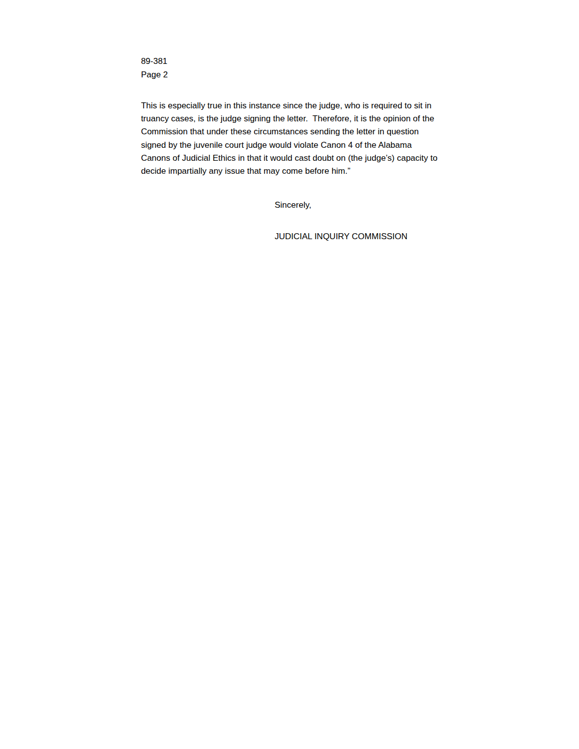89-381
Page 2
This is especially true in this instance since the judge, who is required to sit in truancy cases, is the judge signing the letter. Therefore, it is the opinion of the Commission that under these circumstances sending the letter in question signed by the juvenile court judge would violate Canon 4 of the Alabama Canons of Judicial Ethics in that it would cast doubt on (the judge’s) capacity to decide impartially any issue that may come before him.”
Sincerely,
Judicial Inquiry Commission